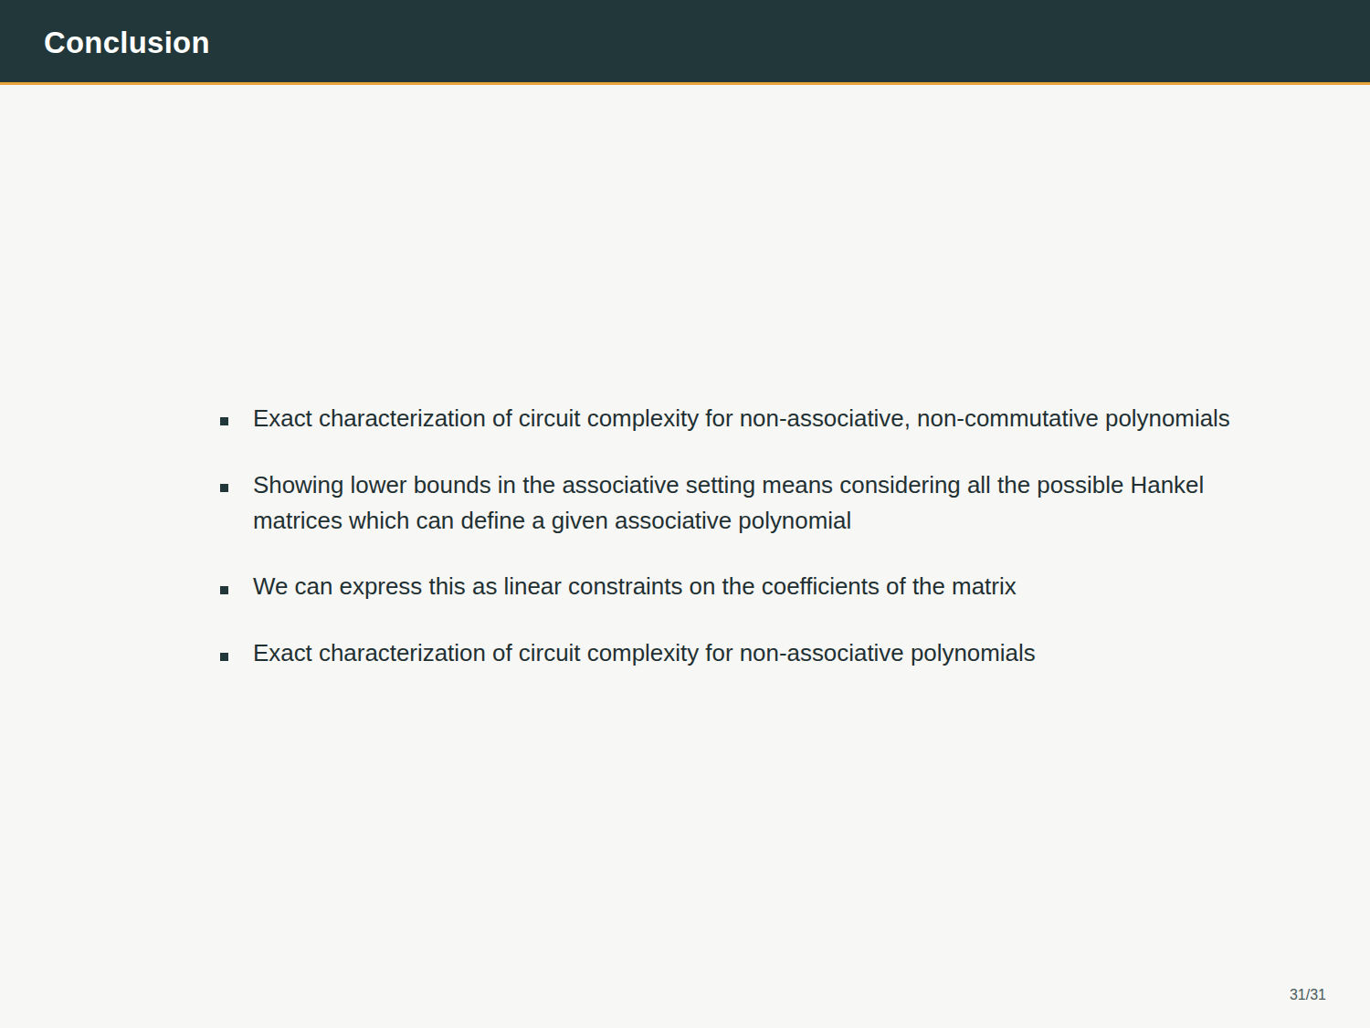Conclusion
Exact characterization of circuit complexity for non-associative, non-commutative polynomials
Showing lower bounds in the associative setting means considering all the possible Hankel matrices which can define a given associative polynomial
We can express this as linear constraints on the coefficients of the matrix
Exact characterization of circuit complexity for non-associative polynomials
31/31